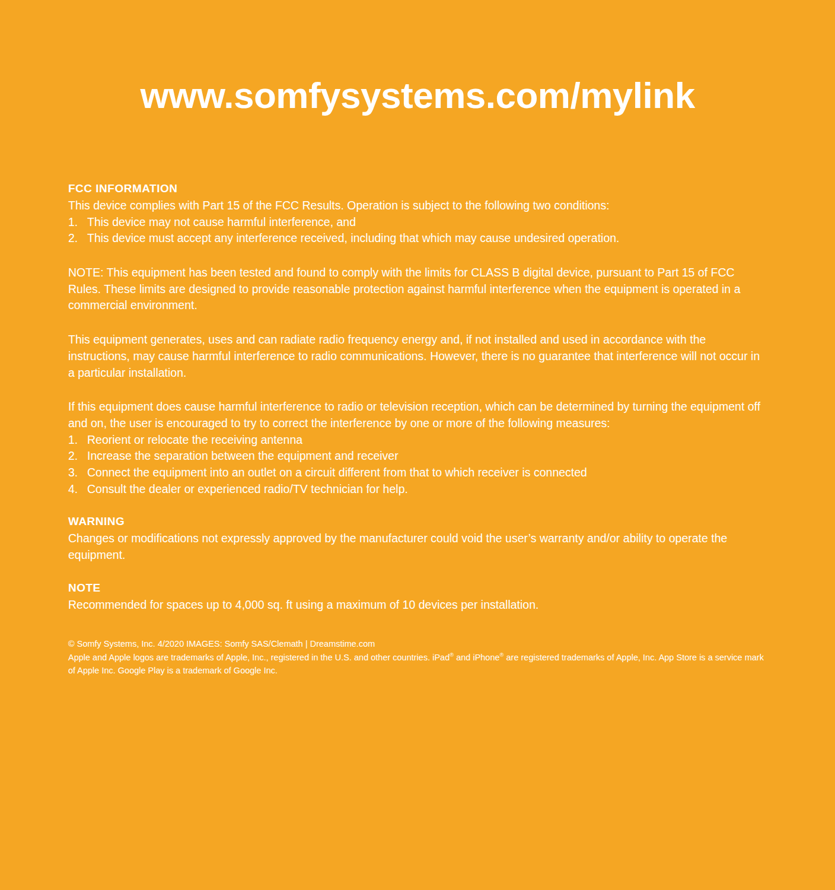www.somfysystems.com/mylink
FCC Information
This device complies with Part 15 of the FCC Results. Operation is subject to the following two conditions:
This device may not cause harmful interference, and
This device must accept any interference received, including that which may cause undesired operation.
NOTE: This equipment has been tested and found to comply with the limits for CLASS B digital device, pursuant to Part 15 of FCC Rules. These limits are designed to provide reasonable protection against harmful interference when the equipment is operated in a commercial environment.
This equipment generates, uses and can radiate radio frequency energy and, if not installed and used in accordance with the instructions, may cause harmful interference to radio communications. However, there is no guarantee that interference will not occur in a particular installation.
If this equipment does cause harmful interference to radio or television reception, which can be determined by turning the equipment off and on, the user is encouraged to try to correct the interference by one or more of the following measures:
Reorient or relocate the receiving antenna
Increase the separation between the equipment and receiver
Connect the equipment into an outlet on a circuit different from that to which receiver is connected
Consult the dealer or experienced radio/TV technician for help.
Warning
Changes or modifications not expressly approved by the manufacturer could void the user’s warranty and/or ability to operate the equipment.
Note
Recommended for spaces up to 4,000 sq. ft using a maximum of 10 devices per installation.
© Somfy Systems, Inc. 4/2020 IMAGES: Somfy SAS/Clemath | Dreamstime.com
Apple and Apple logos are trademarks of Apple, Inc., registered in the U.S. and other countries. iPad® and iPhone® are registered trademarks of Apple, Inc. App Store is a service mark of Apple Inc. Google Play is a trademark of Google Inc.